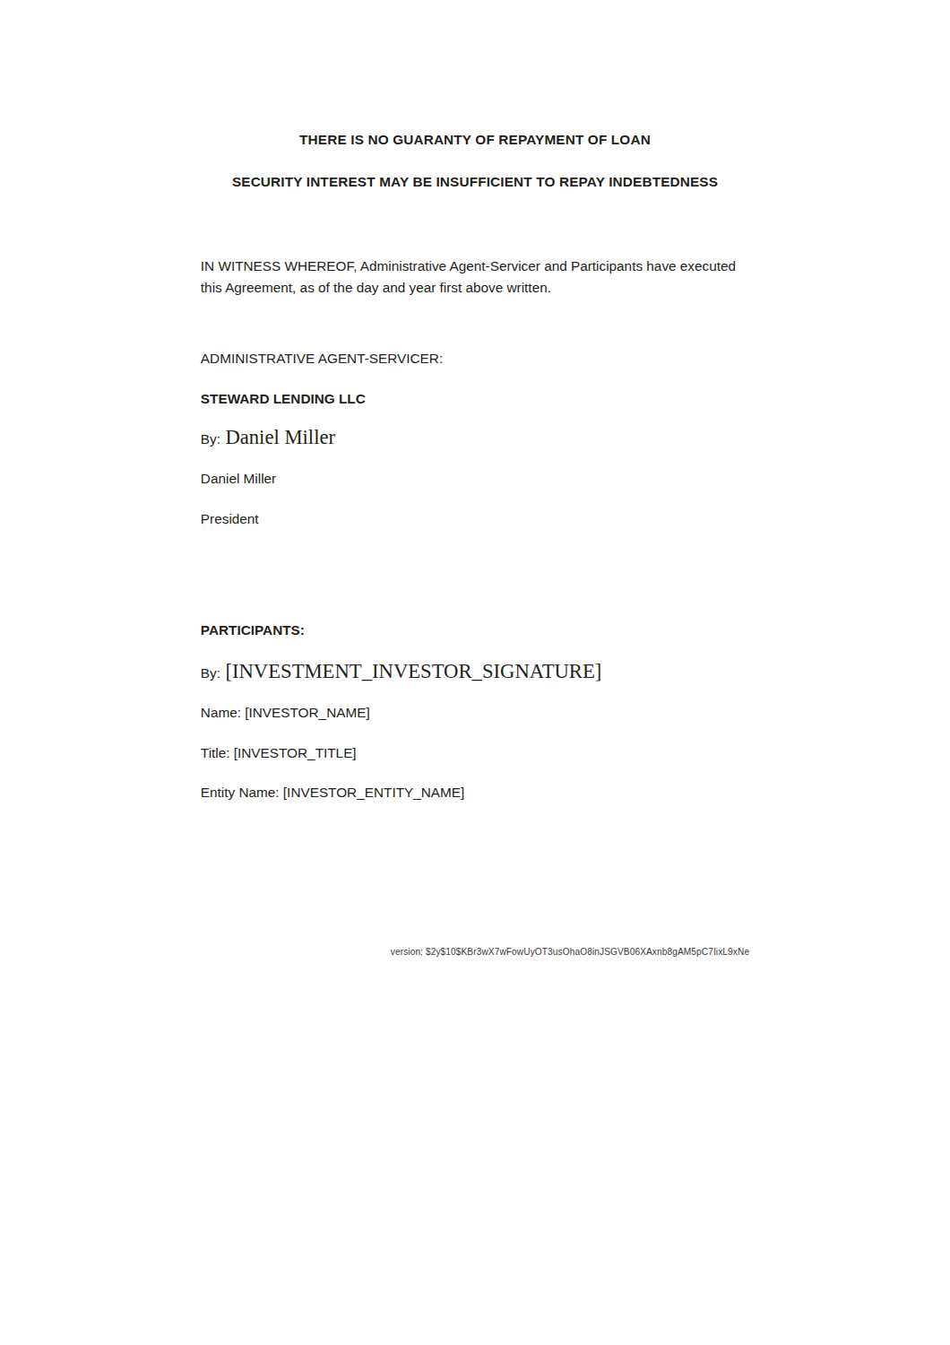THERE IS NO GUARANTY OF REPAYMENT OF LOAN
SECURITY INTEREST MAY BE INSUFFICIENT TO REPAY INDEBTEDNESS
IN WITNESS WHEREOF, Administrative Agent-Servicer and Participants have executed this Agreement, as of the day and year first above written.
ADMINISTRATIVE AGENT-SERVICER:
STEWARD LENDING LLC
By: Daniel Miller
Daniel Miller
President
PARTICIPANTS:
By: [INVESTMENT_INVESTOR_SIGNATURE]
Name: [INVESTOR_NAME]
Title: [INVESTOR_TITLE]
Entity Name: [INVESTOR_ENTITY_NAME]
version: $2y$10$KBr3wX7wFowUyOT3usOhaO8inJSGVB06XAxnb8gAM5pC7IixL9xNe